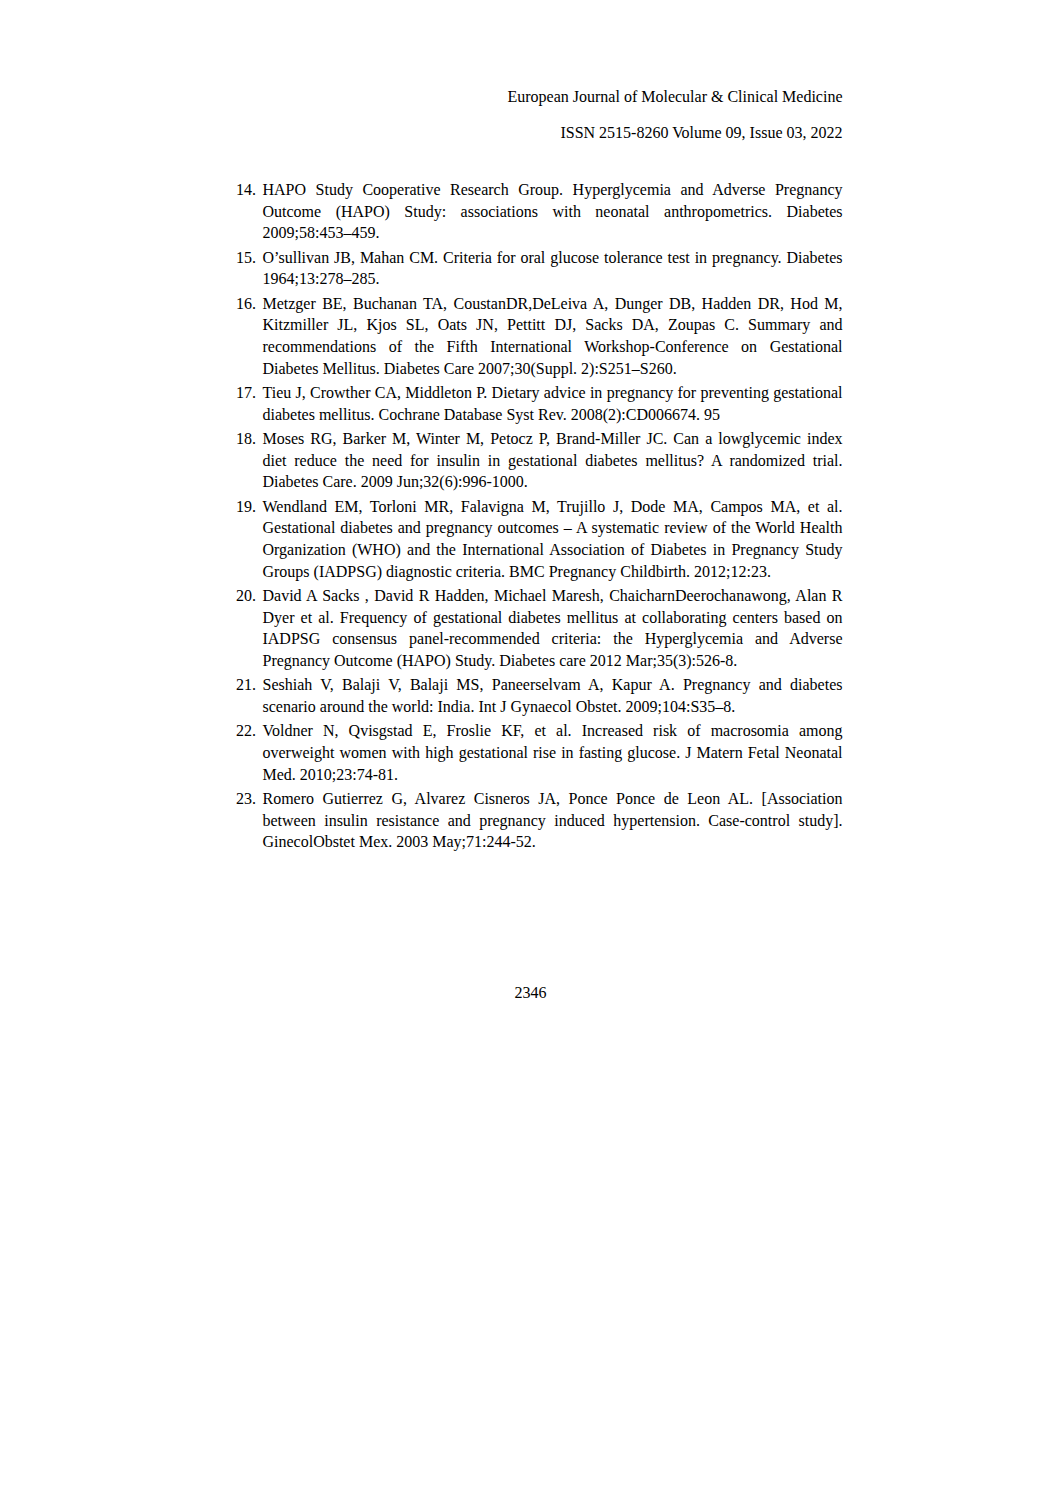European Journal of Molecular & Clinical Medicine
ISSN 2515-8260 Volume 09, Issue 03, 2022
HAPO Study Cooperative Research Group. Hyperglycemia and Adverse Pregnancy Outcome (HAPO) Study: associations with neonatal anthropometrics. Diabetes 2009;58:453–459.
O’sullivan JB, Mahan CM. Criteria for oral glucose tolerance test in pregnancy. Diabetes 1964;13:278–285.
Metzger BE, Buchanan TA, CoustanDR,DeLeiva A, Dunger DB, Hadden DR, Hod M, Kitzmiller JL, Kjos SL, Oats JN, Pettitt DJ, Sacks DA, Zoupas C. Summary and recommendations of the Fifth International Workshop-Conference on Gestational Diabetes Mellitus. Diabetes Care 2007;30(Suppl. 2):S251–S260.
Tieu J, Crowther CA, Middleton P. Dietary advice in pregnancy for preventing gestational diabetes mellitus. Cochrane Database Syst Rev. 2008(2):CD006674. 95
Moses RG, Barker M, Winter M, Petocz P, Brand-Miller JC. Can a lowglycemic index diet reduce the need for insulin in gestational diabetes mellitus? A randomized trial. Diabetes Care. 2009 Jun;32(6):996-1000.
Wendland EM, Torloni MR, Falavigna M, Trujillo J, Dode MA, Campos MA, et al. Gestational diabetes and pregnancy outcomes – A systematic review of the World Health Organization (WHO) and the International Association of Diabetes in Pregnancy Study Groups (IADPSG) diagnostic criteria. BMC Pregnancy Childbirth. 2012;12:23.
David A Sacks , David R Hadden, Michael Maresh, ChaicharnDeerochanawong, Alan R Dyer et al. Frequency of gestational diabetes mellitus at collaborating centers based on IADPSG consensus panel-recommended criteria: the Hyperglycemia and Adverse Pregnancy Outcome (HAPO) Study. Diabetes care 2012 Mar;35(3):526-8.
Seshiah V, Balaji V, Balaji MS, Paneerselvam A, Kapur A. Pregnancy and diabetes scenario around the world: India. Int J Gynaecol Obstet. 2009;104:S35–8.
Voldner N, Qvisgstad E, Froslie KF, et al. Increased risk of macrosomia among overweight women with high gestational rise in fasting glucose. J Matern Fetal Neonatal Med. 2010;23:74-81.
Romero Gutierrez G, Alvarez Cisneros JA, Ponce Ponce de Leon AL. [Association between insulin resistance and pregnancy induced hypertension. Case-control study]. GinecolObstet Mex. 2003 May;71:244-52.
2346